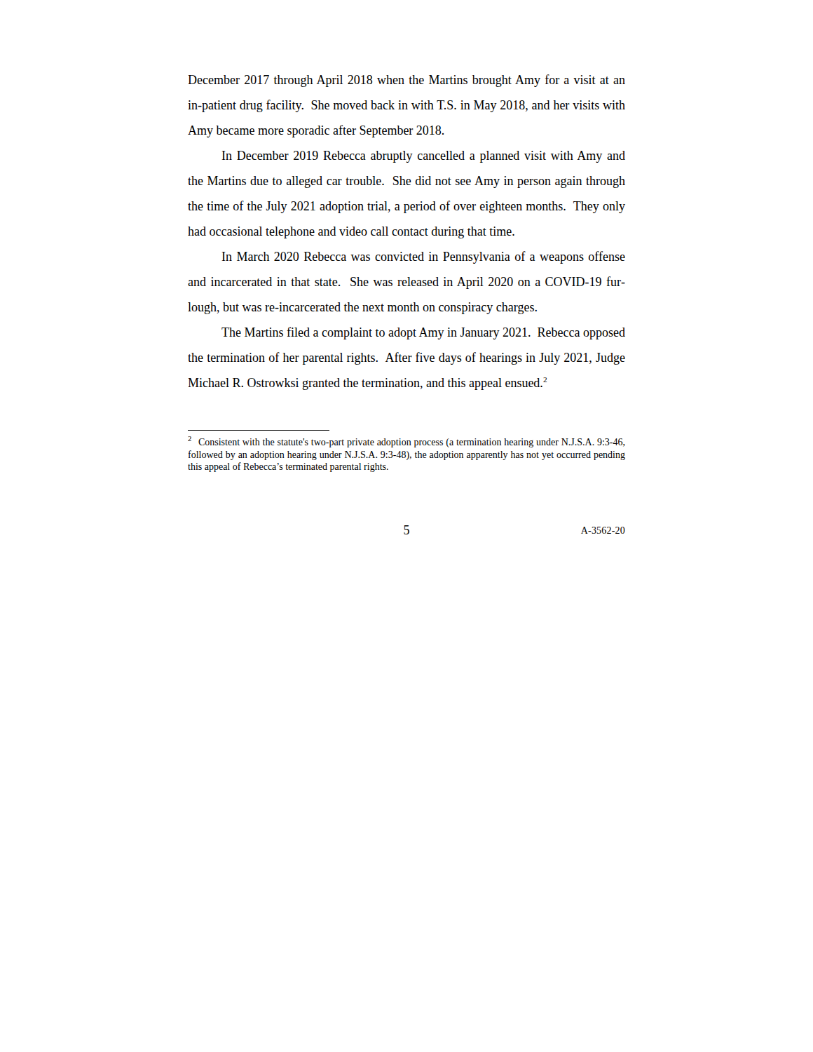December 2017 through April 2018 when the Martins brought Amy for a visit at an in-patient drug facility. She moved back in with T.S. in May 2018, and her visits with Amy became more sporadic after September 2018.
In December 2019 Rebecca abruptly cancelled a planned visit with Amy and the Martins due to alleged car trouble. She did not see Amy in person again through the time of the July 2021 adoption trial, a period of over eighteen months. They only had occasional telephone and video call contact during that time.
In March 2020 Rebecca was convicted in Pennsylvania of a weapons offense and incarcerated in that state. She was released in April 2020 on a COVID-19 furlough, but was re-incarcerated the next month on conspiracy charges.
The Martins filed a complaint to adopt Amy in January 2021. Rebecca opposed the termination of her parental rights. After five days of hearings in July 2021, Judge Michael R. Ostrowksi granted the termination, and this appeal ensued.2
2 Consistent with the statute's two-part private adoption process (a termination hearing under N.J.S.A. 9:3-46, followed by an adoption hearing under N.J.S.A. 9:3-48), the adoption apparently has not yet occurred pending this appeal of Rebecca’s terminated parental rights.
5 A-3562-20